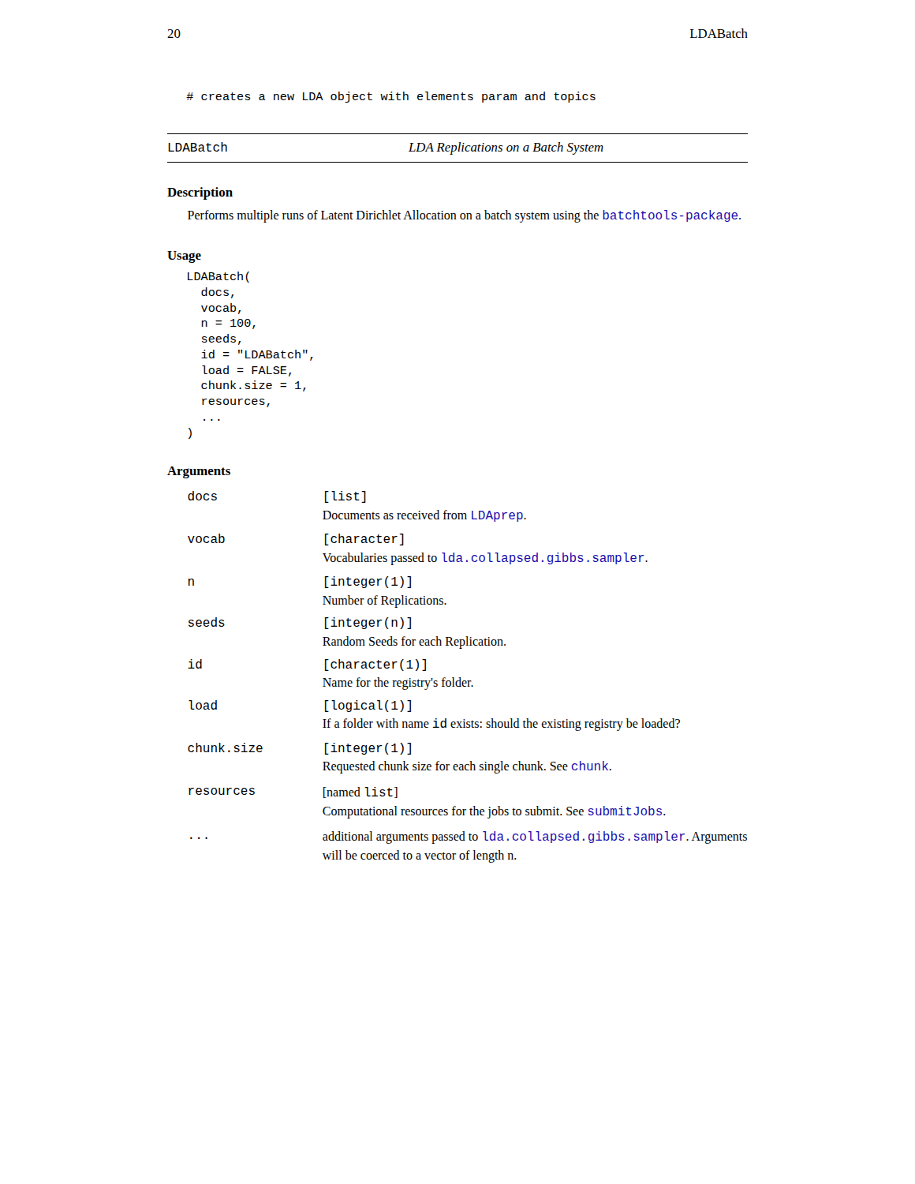20 LDABatch
# creates a new LDA object with elements param and topics
LDABatch LDA Replications on a Batch System
Description
Performs multiple runs of Latent Dirichlet Allocation on a batch system using the batchtools-package.
Usage
LDABatch(
  docs,
  vocab,
  n = 100,
  seeds,
  id = "LDABatch",
  load = FALSE,
  chunk.size = 1,
  resources,
  ...
)
Arguments
| docs | [list] Documents as received from LDAprep . |
| vocab | [character] Vocabularies passed to lda.collapsed.gibbs.sampler . |
| n | [integer(1)] Number of Replications. |
| seeds | [integer(n)] Random Seeds for each Replication. |
| id | [character(1)] Name for the registry's folder. |
| load | [logical(1)] If a folder with name id exists: should the existing registry be loaded? |
| chunk.size | [integer(1)] Requested chunk size for each single chunk. See chunk . |
| resources | [named list ] Computational resources for the jobs to submit. See submitJobs . |
| ... | additional arguments passed to lda.collapsed.gibbs.sampler . Arguments will be coerced to a vector of length n. |